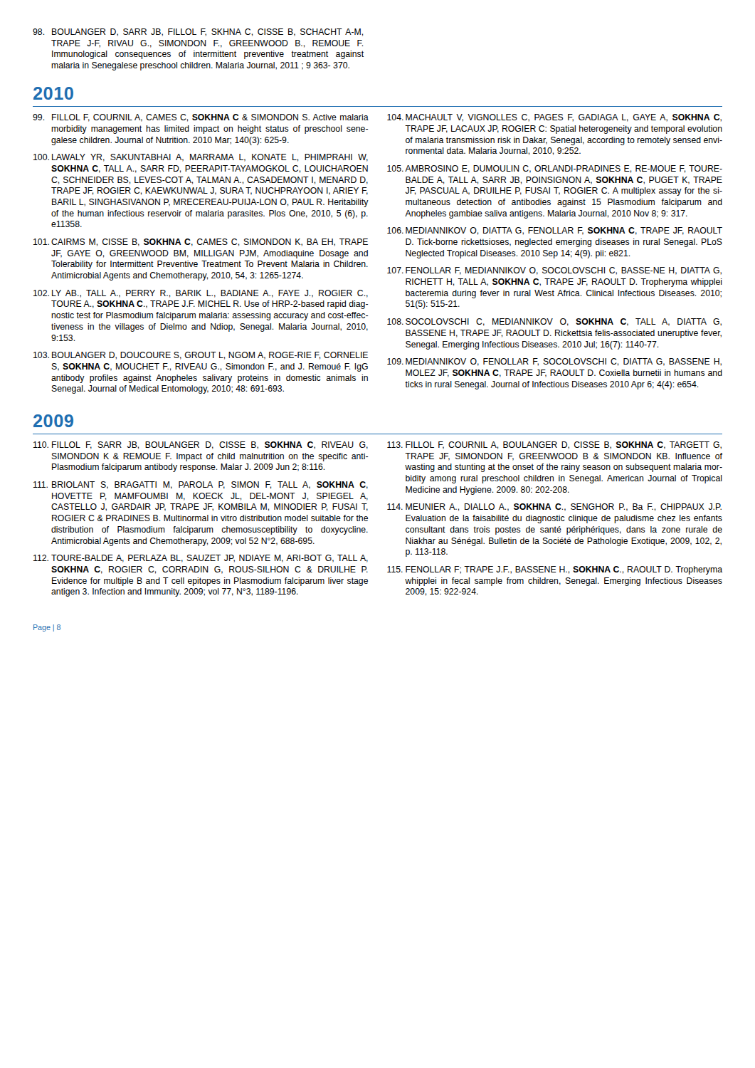98. BOULANGER D, SARR JB, FILLOL F, SKHNA C, CISSE B, SCHACHT A-M, TRAPE J-F, RIVAU G., SIMONDON F., GREENWOOD B., REMOUE F. Immunological consequences of intermittent preventive treatment against malaria in Senegalese preschool children. Malaria Journal, 2011 ; 9 363- 370.
2010
99. FILLOL F, COURNIL A, CAMES C, SOKHNA C & SIMONDON S. Active malaria morbidity management has limited impact on height status of preschool senegalese children. Journal of Nutrition. 2010 Mar; 140(3): 625-9.
100. LAWALY YR, SAKUNTABHAI A, MARRAMA L, KONATE L, PHIMPRAHI W, SOKHNA C, TALL A., SARR FD, PEERAPIT-TAYAMOGKOL C, LOUICHAROEN C, SCHNEIDER BS, LEVES-COT A, TALMAN A., CASADEMONT I, MENARD D, TRAPE JF, ROGIER C, KAEWKUNWAL J, SURA T, NUCHPRAYOON I, ARIEY F, BARIL L, SINGHASIVANON P, MRECEREAU-PUIJA-LON O, PAUL R. Heritability of the human infectious reservoir of malaria parasites. Plos One, 2010, 5 (6), p. e11358.
101. CAIRMS M, CISSE B, SOKHNA C, CAMES C, SIMONDON K, BA EH, TRAPE JF, GAYE O, GREENWOOD BM, MILLIGAN PJM, Amodiaquine Dosage and Tolerability for Intermittent Preventive Treatment To Prevent Malaria in Children. Antimicrobial Agents and Chemotherapy, 2010, 54, 3: 1265-1274.
102. LY AB., TALL A., PERRY R., BARIK L., BADIANE A., FAYE J., ROGIER C., TOURE A., SOKHNA C., TRAPE J.F. MICHEL R. Use of HRP-2-based rapid diagnostic test for Plasmodium falciparum malaria: assessing accuracy and cost-effectiveness in the villages of Dielmo and Ndiop, Senegal. Malaria Journal, 2010, 9:153.
103. BOULANGER D, DOUCOURE S, GROUT L, NGOM A, ROGE-RIE F, CORNELIE S, SOKHNA C, MOUCHET F., RIVEAU G., Simondon F., and J. Remoué F. IgG antibody profiles against Anopheles salivary proteins in domestic animals in Senegal. Journal of Medical Entomology, 2010; 48: 691-693.
104. MACHAULT V, VIGNOLLES C, PAGES F, GADIAGA L, GAYE A, SOKHNA C, TRAPE JF, LACAUX JP, ROGIER C: Spatial heterogeneity and temporal evolution of malaria transmission risk in Dakar, Senegal, according to remotely sensed environmental data. Malaria Journal, 2010, 9:252.
105. AMBROSINO E, DUMOULIN C, ORLANDI-PRADINES E, RE-MOUE F, TOURE-BALDE A, TALL A, SARR JB, POINSIGNON A, SOKHNA C, PUGET K, TRAPE JF, PASCUAL A, DRUILHE P, FUSAI T, ROGIER C. A multiplex assay for the simultaneous detection of antibodies against 15 Plasmodium falciparum and Anopheles gambiae saliva antigens. Malaria Journal, 2010 Nov 8; 9: 317.
106. MEDIANNIKOV O, DIATTA G, FENOLLAR F, SOKHNA C, TRAPE JF, RAOULT D. Tick-borne rickettsioses, neglected emerging diseases in rural Senegal. PLoS Neglected Tropical Diseases. 2010 Sep 14; 4(9). pii: e821.
107. FENOLLAR F, MEDIANNIKOV O, SOCOLOVSCHI C, BASSE-NE H, DIATTA G, RICHETT H, TALL A, SOKHNA C, TRAPE JF, RAOULT D. Tropheryma whipplei bacteremia during fever in rural West Africa. Clinical Infectious Diseases. 2010; 51(5): 515-21.
108. SOCOLOVSCHI C, MEDIANNIKOV O, SOKHNA C, TALL A, DIATTA G, BASSENE H, TRAPE JF, RAOULT D. Rickettsia felis-associated uneruptive fever, Senegal. Emerging Infectious Diseases. 2010 Jul; 16(7): 1140-77.
109. MEDIANNIKOV O, FENOLLAR F, SOCOLOVSCHI C, DIATTA G, BASSENE H, MOLEZ JF, SOKHNA C, TRAPE JF, RAOULT D. Coxiella burnetii in humans and ticks in rural Senegal. Journal of Infectious Diseases 2010 Apr 6; 4(4): e654.
2009
110. FILLOL F, SARR JB, BOULANGER D, CISSE B, SOKHNA C, RIVEAU G, SIMONDON K & REMOUE F. Impact of child malnutrition on the specific anti-Plasmodium falciparum antibody response. Malar J. 2009 Jun 2; 8:116.
111. BRIOLANT S, BRAGATTI M, PAROLA P, SIMON F, TALL A, SOKHNA C, HOVETTE P, MAMFOUMBI M, KOECK JL, DEL-MONT J, SPIEGEL A, CASTELLO J, GARDAIR JP, TRAPE JF, KOMBILA M, MINODIER P, FUSAI T, ROGIER C & PRADINES B. Multinormal in vitro distribution model suitable for the distribution of Plasmodium falciparum chemosusceptibility to doxycycline. Antimicrobial Agents and Chemotherapy, 2009; vol 52 N°2, 688-695.
112. TOURE-BALDE A, PERLAZA BL, SAUZET JP, NDIAYE M, ARI-BOT G, TALL A, SOKHNA C, ROGIER C, CORRADIN G, ROUS-SILHON C & DRUILHE P. Evidence for multiple B and T cell epitopes in Plasmodium falciparum liver stage antigen 3. Infection and Immunity. 2009; vol 77, N°3, 1189-1196.
113. FILLOL F, COURNIL A, BOULANGER D, CISSE B, SOKHNA C, TARGETT G, TRAPE JF, SIMONDON F, GREENWOOD B & SIMONDON KB. Influence of wasting and stunting at the onset of the rainy season on subsequent malaria morbidity among rural preschool children in Senegal. American Journal of Tropical Medicine and Hygiene. 2009. 80: 202-208.
114. MEUNIER A., DIALLO A., SOKHNA C., SENGHOR P., Ba F., CHIPPAUX J.P. Evaluation de la faisabilité du diagnostic clinique de paludisme chez les enfants consultant dans trois postes de santé périphériques, dans la zone rurale de Niakhar au Sénégal. Bulletin de la Société de Pathologie Exotique, 2009, 102, 2, p. 113-118.
115. FENOLLAR F; TRAPE J.F., BASSENE H., SOKHNA C., RAOULT D. Tropheryma whipplei in fecal sample from children, Senegal. Emerging Infectious Diseases 2009, 15: 922-924.
Page | 8